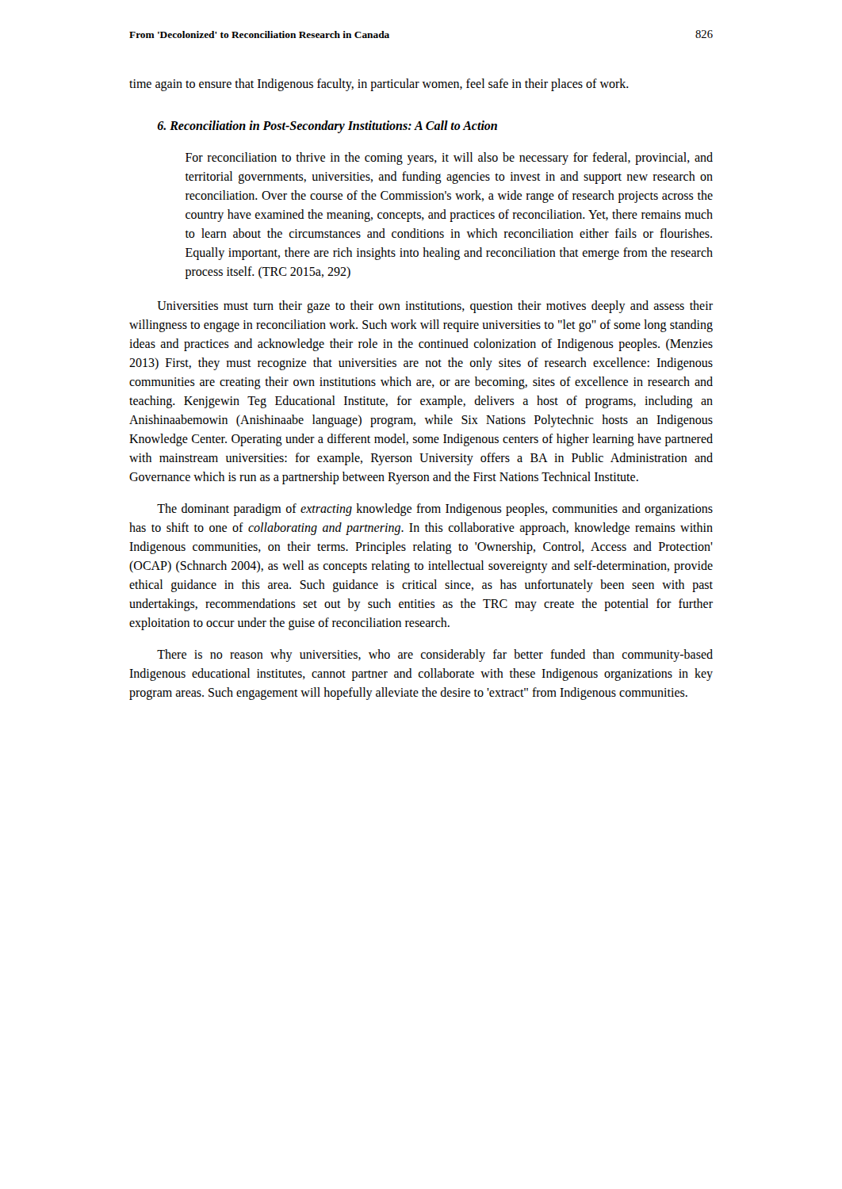From 'Decolonized' to Reconciliation Research in Canada 826
time again to ensure that Indigenous faculty, in particular women, feel safe in their places of work.
6. Reconciliation in Post-Secondary Institutions: A Call to Action
For reconciliation to thrive in the coming years, it will also be necessary for federal, provincial, and territorial governments, universities, and funding agencies to invest in and support new research on reconciliation. Over the course of the Commission's work, a wide range of research projects across the country have examined the meaning, concepts, and practices of reconciliation. Yet, there remains much to learn about the circumstances and conditions in which reconciliation either fails or flourishes. Equally important, there are rich insights into healing and reconciliation that emerge from the research process itself. (TRC 2015a, 292)
Universities must turn their gaze to their own institutions, question their motives deeply and assess their willingness to engage in reconciliation work. Such work will require universities to "let go" of some long standing ideas and practices and acknowledge their role in the continued colonization of Indigenous peoples. (Menzies 2013) First, they must recognize that universities are not the only sites of research excellence: Indigenous communities are creating their own institutions which are, or are becoming, sites of excellence in research and teaching. Kenjgewin Teg Educational Institute, for example, delivers a host of programs, including an Anishinaabemowin (Anishinaabe language) program, while Six Nations Polytechnic hosts an Indigenous Knowledge Center. Operating under a different model, some Indigenous centers of higher learning have partnered with mainstream universities: for example, Ryerson University offers a BA in Public Administration and Governance which is run as a partnership between Ryerson and the First Nations Technical Institute.
The dominant paradigm of extracting knowledge from Indigenous peoples, communities and organizations has to shift to one of collaborating and partnering. In this collaborative approach, knowledge remains within Indigenous communities, on their terms. Principles relating to 'Ownership, Control, Access and Protection' (OCAP) (Schnarch 2004), as well as concepts relating to intellectual sovereignty and self-determination, provide ethical guidance in this area. Such guidance is critical since, as has unfortunately been seen with past undertakings, recommendations set out by such entities as the TRC may create the potential for further exploitation to occur under the guise of reconciliation research.
There is no reason why universities, who are considerably far better funded than community-based Indigenous educational institutes, cannot partner and collaborate with these Indigenous organizations in key program areas. Such engagement will hopefully alleviate the desire to 'extract" from Indigenous communities.